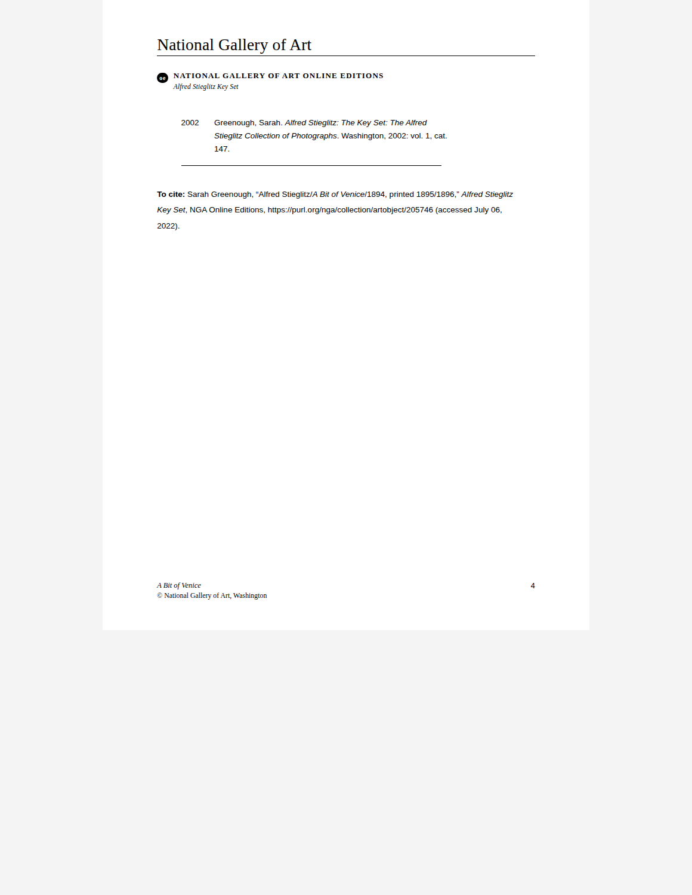National Gallery of Art
oe
National Gallery of Art Online Editions
Alfred Stieglitz Key Set
2002 Greenough, Sarah. Alfred Stieglitz: The Key Set: The Alfred Stieglitz Collection of Photographs. Washington, 2002: vol. 1, cat. 147.
To cite: Sarah Greenough, “Alfred Stieglitz/A Bit of Venice/1894, printed 1895/1896,” Alfred Stieglitz Key Set, NGA Online Editions, https://purl.org/nga/collection/artobject/205746 (accessed July 06, 2022).
A Bit of Venice
© National Gallery of Art, Washington
4